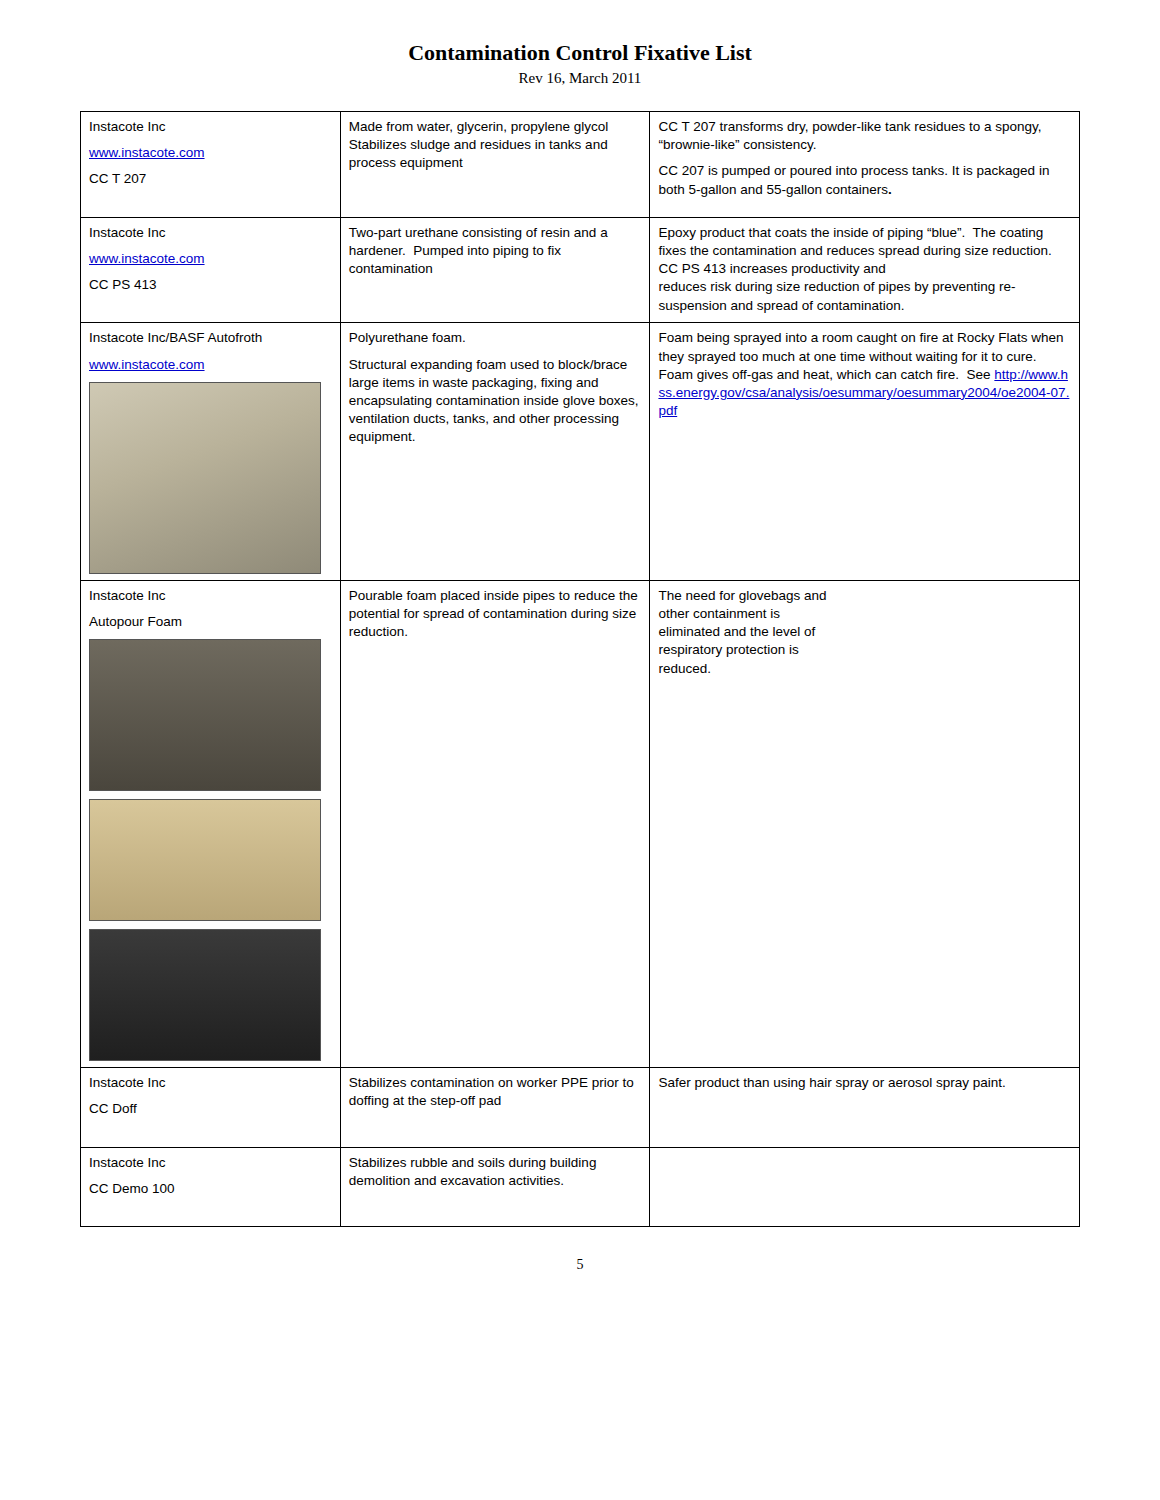Contamination Control Fixative List
Rev 16, March 2011
| Instacote Inc www.instacote.com CC T 207 | Made from water, glycerin, propylene glycol Stabilizes sludge and residues in tanks and process equipment | CC T 207 transforms dry, powder-like tank residues to a spongy, “brownie-like” consistency. CC 207 is pumped or poured into process tanks. It is packaged in both 5-gallon and 55-gallon containers . |
| Instacote Inc www.instacote.com CC PS 413 | Two-part urethane consisting of resin and a hardener. Pumped into piping to fix contamination | Epoxy product that coats the inside of piping “blue”. The coating fixes the contamination and reduces spread during size reduction. CC PS 413 increases productivity and reduces risk during size reduction of pipes by preventing re-suspension and spread of contamination. |
| Instacote Inc/BASF Autofroth www.instacote.com | Polyurethane foam. Structural expanding foam used to block/brace large items in waste packaging, fixing and encapsulating contamination inside glove boxes, ventilation ducts, tanks, and other processing equipment. | Foam being sprayed into a room caught on fire at Rocky Flats when they sprayed too much at one time without waiting for it to cure. Foam gives off-gas and heat, which can catch fire. See http://www.hss.energy.gov/csa/analysis/oesummary/oesummary2004/oe2004-07.pdf |
| Instacote Inc Autopour Foam | Pourable foam placed inside pipes to reduce the potential for spread of contamination during size reduction. | The need for glovebags and other containment is eliminated and the level of respiratory protection is reduced. |
| Instacote Inc CC Doff | Stabilizes contamination on worker PPE prior to doffing at the step-off pad | Safer product than using hair spray or aerosol spray paint. |
| Instacote Inc CC Demo 100 | Stabilizes rubble and soils during building demolition and excavation activities. | |
5